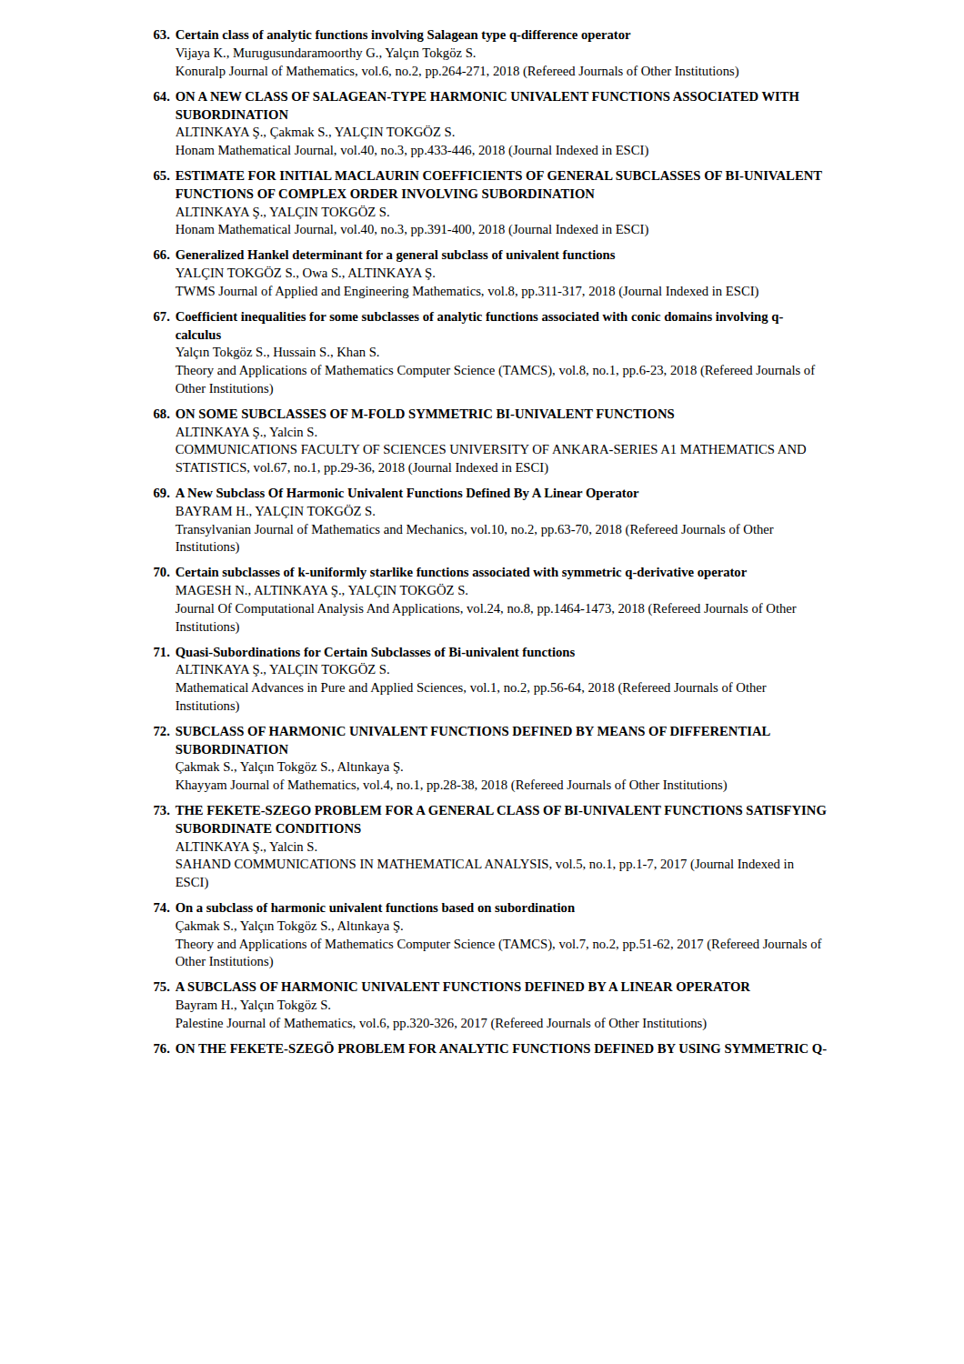63.
Certain class of analytic functions involving Salagean type q-difference operator
Vijaya K., Murugusundaramoorthy G., Yalçın Tokgöz S.
Konuralp Journal of Mathematics, vol.6, no.2, pp.264-271, 2018 (Refereed Journals of Other Institutions)
64.
ON A NEW CLASS OF SALAGEAN-TYPE HARMONIC UNIVALENT FUNCTIONS ASSOCIATED WITH SUBORDINATION
ALTINKAYA Ş., Çakmak S., YALÇIN TOKGÖZ S.
Honam Mathematical Journal, vol.40, no.3, pp.433-446, 2018 (Journal Indexed in ESCI)
65.
ESTIMATE FOR INITIAL MACLAURIN COEFFICIENTS OF GENERAL SUBCLASSES OF BI-UNIVALENT FUNCTIONS OF COMPLEX ORDER INVOLVING SUBORDINATION
ALTINKAYA Ş., YALÇIN TOKGÖZ S.
Honam Mathematical Journal, vol.40, no.3, pp.391-400, 2018 (Journal Indexed in ESCI)
66.
Generalized Hankel determinant for a general subclass of univalent functions
YALÇIN TOKGÖZ S., Owa S., ALTINKAYA Ş.
TWMS Journal of Applied and Engineering Mathematics, vol.8, pp.311-317, 2018 (Journal Indexed in ESCI)
67.
Coefficient inequalities for some subclasses of analytic functions associated with conic domains involving q-calculus
Yalçın Tokgöz S., Hussain S., Khan S.
Theory and Applications of Mathematics Computer Science (TAMCS), vol.8, no.1, pp.6-23, 2018 (Refereed Journals of Other Institutions)
68.
ON SOME SUBCLASSES OF M-FOLD SYMMETRIC BI-UNIVALENT FUNCTIONS
ALTINKAYA Ş., Yalcin S.
COMMUNICATIONS FACULTY OF SCIENCES UNIVERSITY OF ANKARA-SERIES A1 MATHEMATICS AND STATISTICS, vol.67, no.1, pp.29-36, 2018 (Journal Indexed in ESCI)
69.
A New Subclass Of Harmonic Univalent Functions Defined By A Linear Operator
BAYRAM H., YALÇIN TOKGÖZ S.
Transylvanian Journal of Mathematics and Mechanics, vol.10, no.2, pp.63-70, 2018 (Refereed Journals of Other Institutions)
70.
Certain subclasses of k-uniformly starlike functions associated with symmetric q-derivative operator
MAGESH N., ALTINKAYA Ş., YALÇIN TOKGÖZ S.
Journal Of Computational Analysis And Applications, vol.24, no.8, pp.1464-1473, 2018 (Refereed Journals of Other Institutions)
71.
Quasi-Subordinations for Certain Subclasses of Bi-univalent functions
ALTINKAYA Ş., YALÇIN TOKGÖZ S.
Mathematical Advances in Pure and Applied Sciences, vol.1, no.2, pp.56-64, 2018 (Refereed Journals of Other Institutions)
72.
SUBCLASS OF HARMONIC UNIVALENT FUNCTIONS DEFINED BY MEANS OF DIFFERENTIAL SUBORDINATION
Çakmak S., Yalçın Tokgöz S., Altınkaya Ş.
Khayyam Journal of Mathematics, vol.4, no.1, pp.28-38, 2018 (Refereed Journals of Other Institutions)
73.
THE FEKETE-SZEGO PROBLEM FOR A GENERAL CLASS OF BI-UNIVALENT FUNCTIONS SATISFYING SUBORDINATE CONDITIONS
ALTINKAYA Ş., Yalcin S.
SAHAND COMMUNICATIONS IN MATHEMATICAL ANALYSIS, vol.5, no.1, pp.1-7, 2017 (Journal Indexed in ESCI)
74.
On a subclass of harmonic univalent functions based on subordination
Çakmak S., Yalçın Tokgöz S., Altınkaya Ş.
Theory and Applications of Mathematics Computer Science (TAMCS), vol.7, no.2, pp.51-62, 2017 (Refereed Journals of Other Institutions)
75.
A SUBCLASS OF HARMONIC UNIVALENT FUNCTIONS DEFINED BY A LINEAR OPERATOR
Bayram H., Yalçın Tokgöz S.
Palestine Journal of Mathematics, vol.6, pp.320-326, 2017 (Refereed Journals of Other Institutions)
76.
ON THE FEKETE-SZEGÖ PROBLEM FOR ANALYTIC FUNCTIONS DEFINED BY USING SYMMETRIC Q-